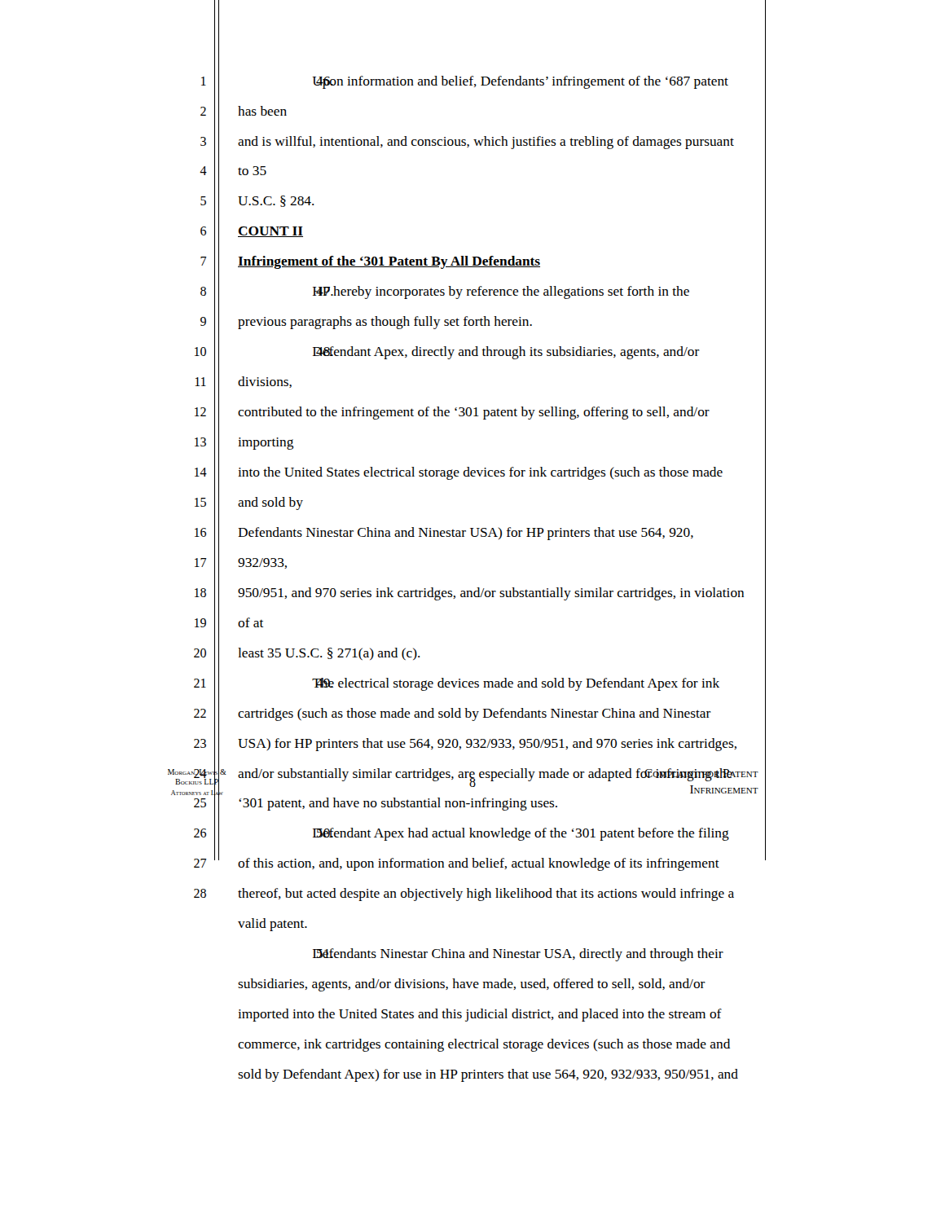1
2
3
4
5
6
7
8
9
10
11
12
13
14
15
16
17
18
19
20
21
22
23
24
25
26
27
28
46. Upon information and belief, Defendants’ infringement of the ‘687 patent has been
and is willful, intentional, and conscious, which justifies a trebling of damages pursuant to 35
U.S.C. § 284.
COUNT II
Infringement of the ‘301 Patent By All Defendants
47. HP hereby incorporates by reference the allegations set forth in the
previous paragraphs as though fully set forth herein.
48. Defendant Apex, directly and through its subsidiaries, agents, and/or divisions,
contributed to the infringement of the ‘301 patent by selling, offering to sell, and/or importing
into the United States electrical storage devices for ink cartridges (such as those made and sold by
Defendants Ninestar China and Ninestar USA) for HP printers that use 564, 920, 932/933,
950/951, and 970 series ink cartridges, and/or substantially similar cartridges, in violation of at
least 35 U.S.C. § 271(a) and (c).
49. The electrical storage devices made and sold by Defendant Apex for ink
cartridges (such as those made and sold by Defendants Ninestar China and Ninestar
USA) for HP printers that use 564, 920, 932/933, 950/951, and 970 series ink cartridges,
and/or substantially similar cartridges, are especially made or adapted for infringing the
‘301 patent, and have no substantial non-infringing uses.
50. Defendant Apex had actual knowledge of the ‘301 patent before the filing
of this action, and, upon information and belief, actual knowledge of its infringement
thereof, but acted despite an objectively high likelihood that its actions would infringe a
valid patent.
51. Defendants Ninestar China and Ninestar USA, directly and through their
subsidiaries, agents, and/or divisions, have made, used, offered to sell, sold, and/or
imported into the United States and this judicial district, and placed into the stream of
commerce, ink cartridges containing electrical storage devices (such as those made and
sold by Defendant Apex) for use in HP printers that use 564, 920, 932/933, 950/951, and
Morgan, Lewis &
Bockius LLP
Attorneys at Law
8
Complaint for Patent
Infringement